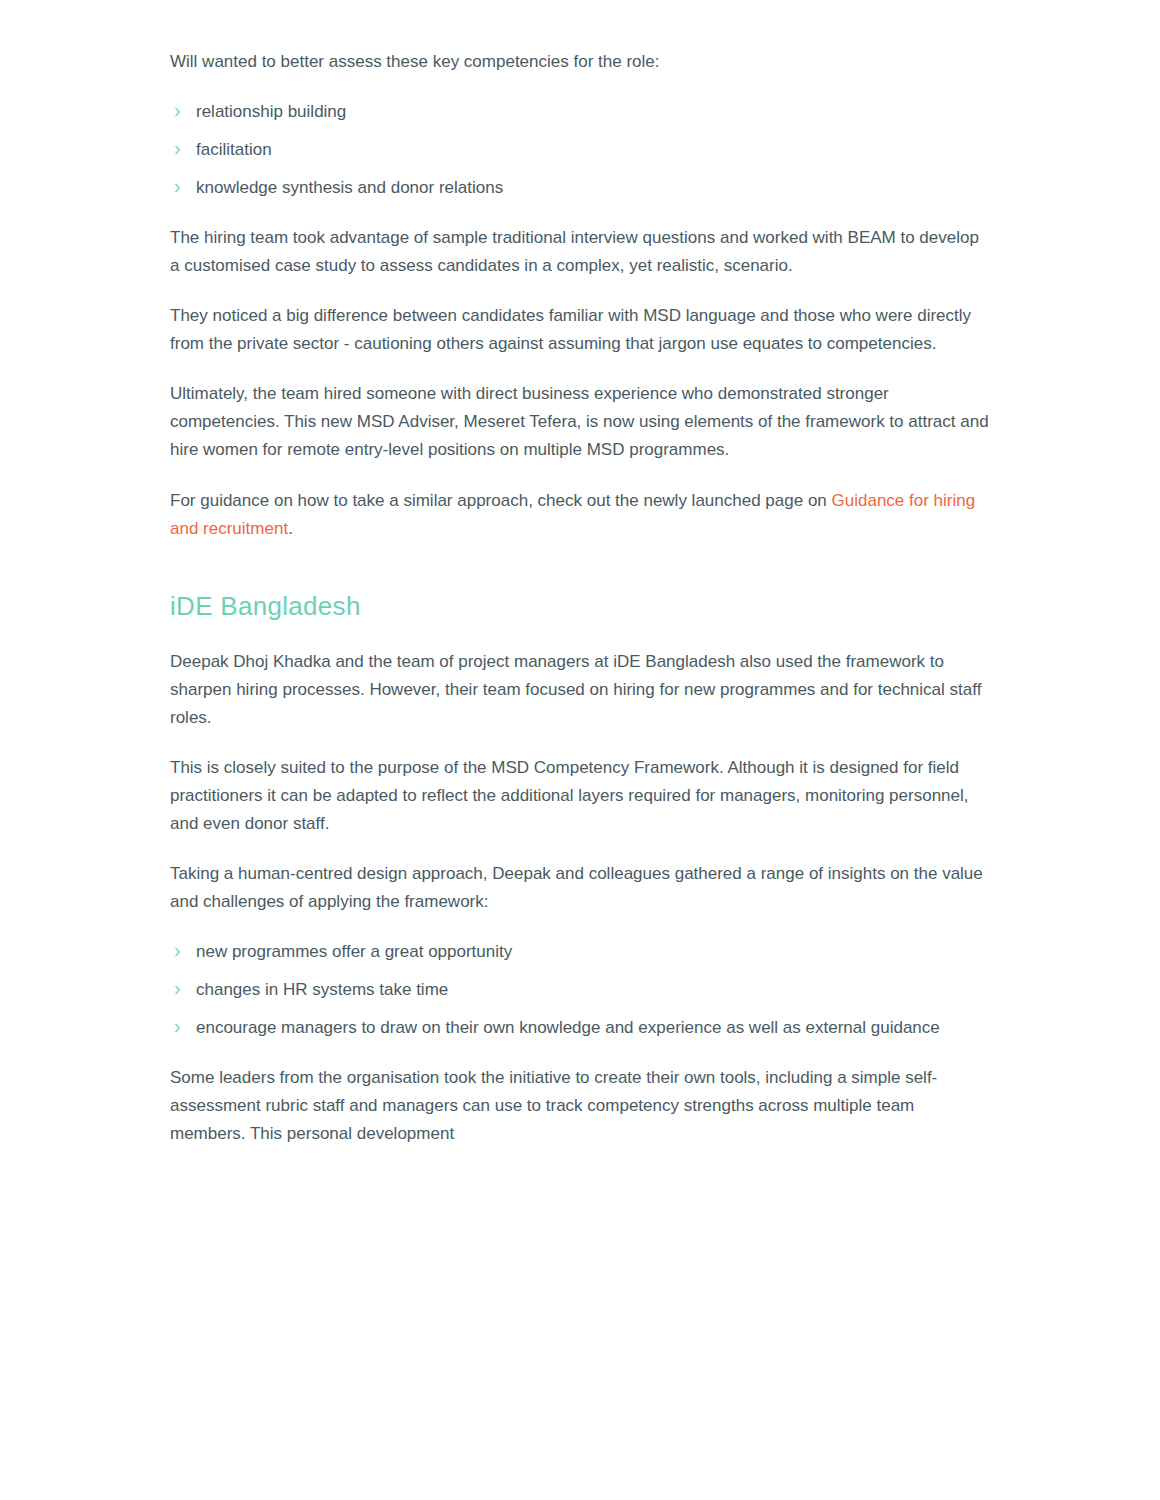Will wanted to better assess these key competencies for the role:
relationship building
facilitation
knowledge synthesis and donor relations
The hiring team took advantage of sample traditional interview questions and worked with BEAM to develop a customised case study to assess candidates in a complex, yet realistic, scenario.
They noticed a big difference between candidates familiar with MSD language and those who were directly from the private sector - cautioning others against assuming that jargon use equates to competencies.
Ultimately, the team hired someone with direct business experience who demonstrated stronger competencies. This new MSD Adviser, Meseret Tefera, is now using elements of the framework to attract and hire women for remote entry-level positions on multiple MSD programmes.
For guidance on how to take a similar approach, check out the newly launched page on Guidance for hiring and recruitment.
iDE Bangladesh
Deepak Dhoj Khadka and the team of project managers at iDE Bangladesh also used the framework to sharpen hiring processes. However, their team focused on hiring for new programmes and for technical staff roles.
This is closely suited to the purpose of the MSD Competency Framework. Although it is designed for field practitioners it can be adapted to reflect the additional layers required for managers, monitoring personnel, and even donor staff.
Taking a human-centred design approach, Deepak and colleagues gathered a range of insights on the value and challenges of applying the framework:
new programmes offer a great opportunity
changes in HR systems take time
encourage managers to draw on their own knowledge and experience as well as external guidance
Some leaders from the organisation took the initiative to create their own tools, including a simple self-assessment rubric staff and managers can use to track competency strengths across multiple team members. This personal development